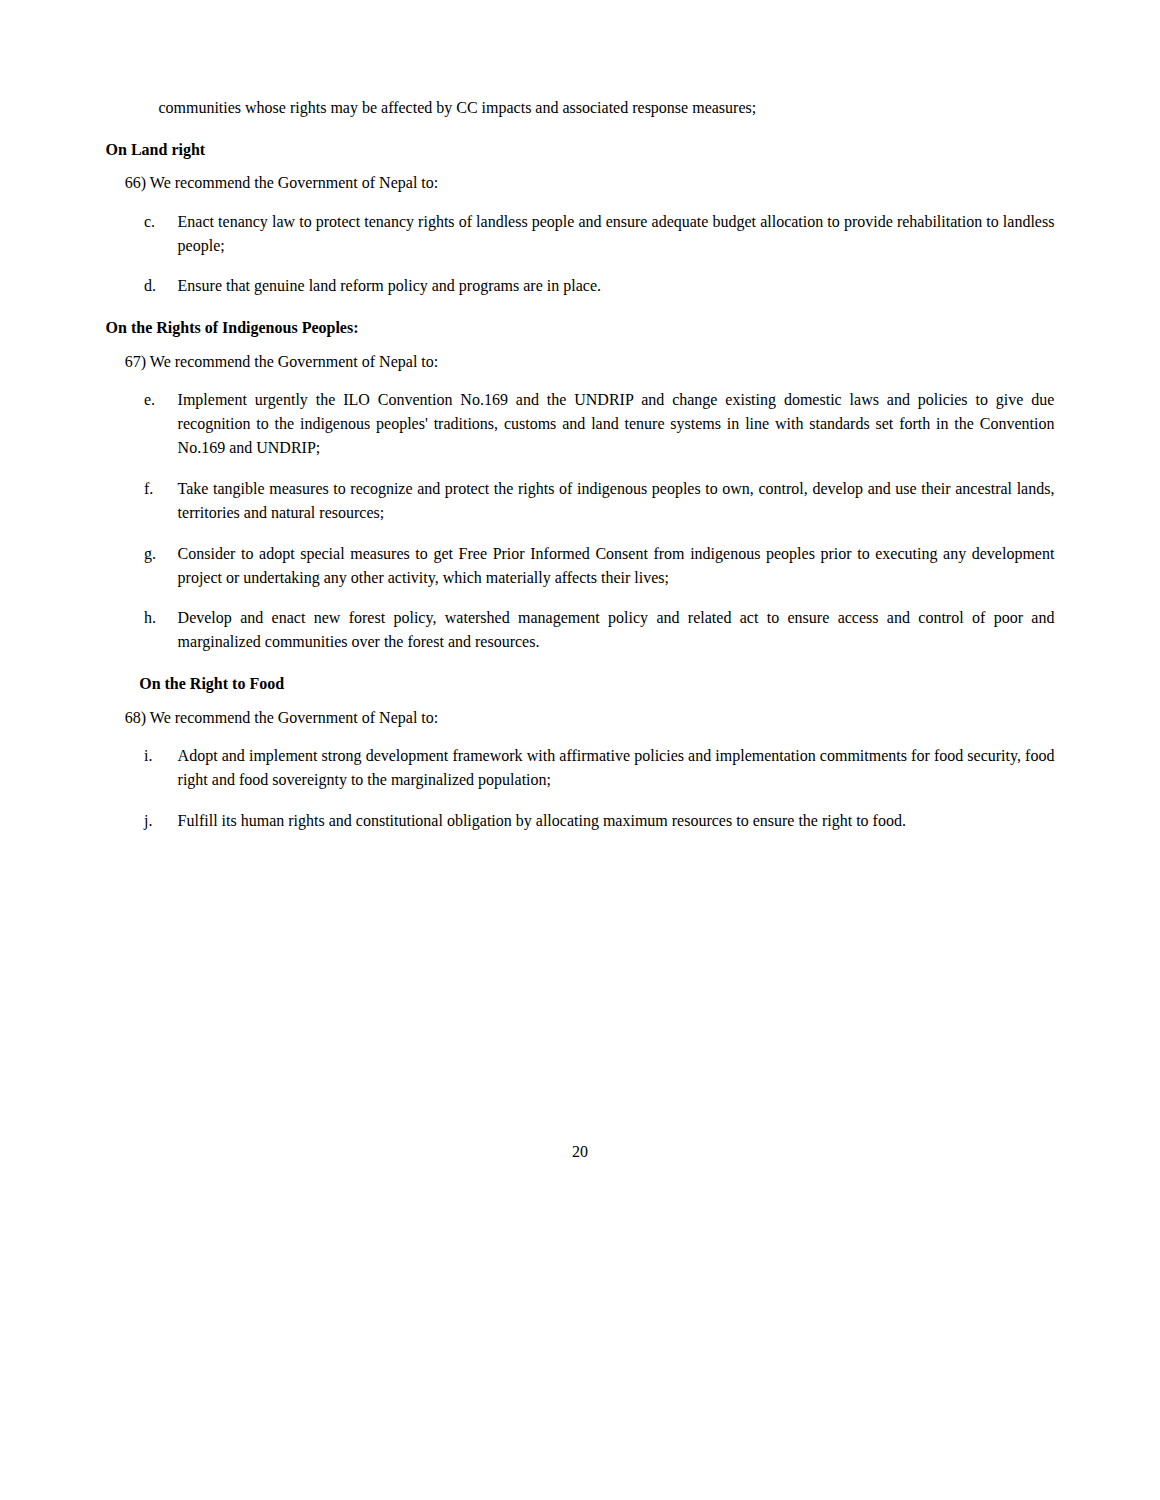communities whose rights may be affected by CC impacts and associated response measures;
On Land right
66) We recommend the Government of Nepal to:
c. Enact tenancy law to protect tenancy rights of landless people and ensure adequate budget allocation to provide rehabilitation to landless people;
d. Ensure that genuine land reform policy and programs are in place.
On the Rights of Indigenous Peoples:
67) We recommend the Government of Nepal to:
e. Implement urgently the ILO Convention No.169 and the UNDRIP and change existing domestic laws and policies to give due recognition to the indigenous peoples' traditions, customs and land tenure systems in line with standards set forth in the Convention No.169 and UNDRIP;
f. Take tangible measures to recognize and protect the rights of indigenous peoples to own, control, develop and use their ancestral lands, territories and natural resources;
g. Consider to adopt special measures to get Free Prior Informed Consent from indigenous peoples prior to executing any development project or undertaking any other activity, which materially affects their lives;
h. Develop and enact new forest policy, watershed management policy and related act to ensure access and control of poor and marginalized communities over the forest and resources.
On the Right to Food
68) We recommend the Government of Nepal to:
i. Adopt and implement strong development framework with affirmative policies and implementation commitments for food security, food right and food sovereignty to the marginalized population;
j. Fulfill its human rights and constitutional obligation by allocating maximum resources to ensure the right to food.
20